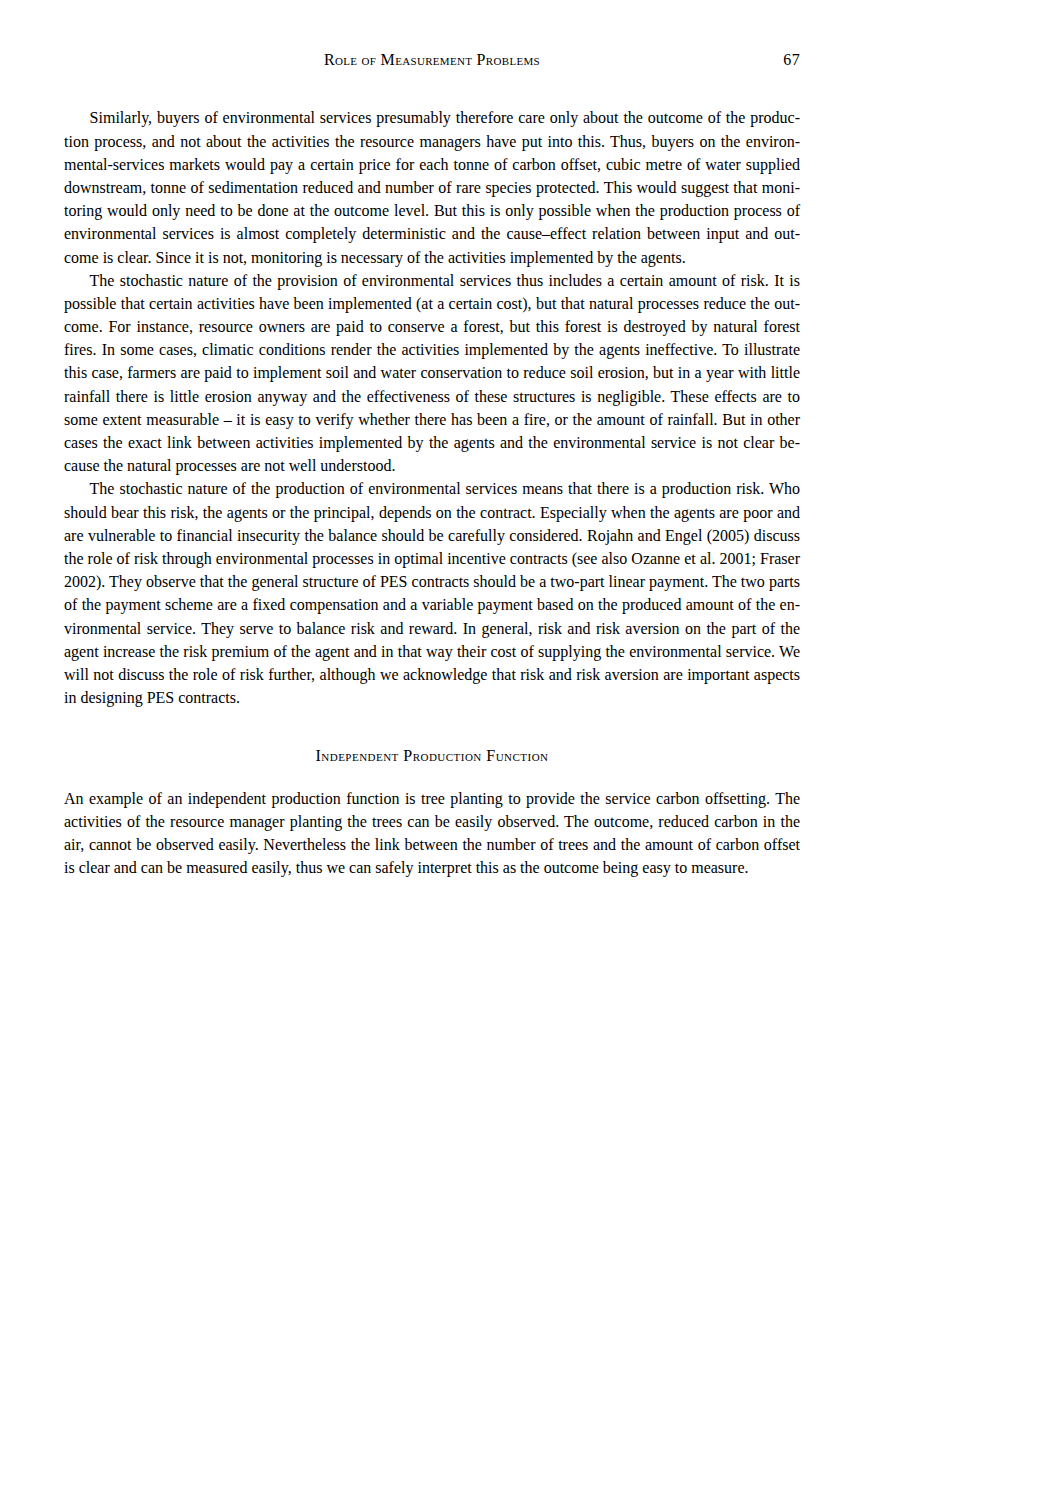Role of Measurement Problems 67
Similarly, buyers of environmental services presumably therefore care only about the outcome of the production process, and not about the activities the resource managers have put into this. Thus, buyers on the environmental-services markets would pay a certain price for each tonne of carbon offset, cubic metre of water supplied downstream, tonne of sedimentation reduced and number of rare species protected. This would suggest that monitoring would only need to be done at the outcome level. But this is only possible when the production process of environmental services is almost completely deterministic and the cause–effect relation between input and outcome is clear. Since it is not, monitoring is necessary of the activities implemented by the agents.
The stochastic nature of the provision of environmental services thus includes a certain amount of risk. It is possible that certain activities have been implemented (at a certain cost), but that natural processes reduce the outcome. For instance, resource owners are paid to conserve a forest, but this forest is destroyed by natural forest fires. In some cases, climatic conditions render the activities implemented by the agents ineffective. To illustrate this case, farmers are paid to implement soil and water conservation to reduce soil erosion, but in a year with little rainfall there is little erosion anyway and the effectiveness of these structures is negligible. These effects are to some extent measurable – it is easy to verify whether there has been a fire, or the amount of rainfall. But in other cases the exact link between activities implemented by the agents and the environmental service is not clear because the natural processes are not well understood.
The stochastic nature of the production of environmental services means that there is a production risk. Who should bear this risk, the agents or the principal, depends on the contract. Especially when the agents are poor and are vulnerable to financial insecurity the balance should be carefully considered. Rojahn and Engel (2005) discuss the role of risk through environmental processes in optimal incentive contracts (see also Ozanne et al. 2001; Fraser 2002). They observe that the general structure of PES contracts should be a two-part linear payment. The two parts of the payment scheme are a fixed compensation and a variable payment based on the produced amount of the environmental service. They serve to balance risk and reward. In general, risk and risk aversion on the part of the agent increase the risk premium of the agent and in that way their cost of supplying the environmental service. We will not discuss the role of risk further, although we acknowledge that risk and risk aversion are important aspects in designing PES contracts.
Independent Production Function
An example of an independent production function is tree planting to provide the service carbon offsetting. The activities of the resource manager planting the trees can be easily observed. The outcome, reduced carbon in the air, cannot be observed easily. Nevertheless the link between the number of trees and the amount of carbon offset is clear and can be measured easily, thus we can safely interpret this as the outcome being easy to measure.